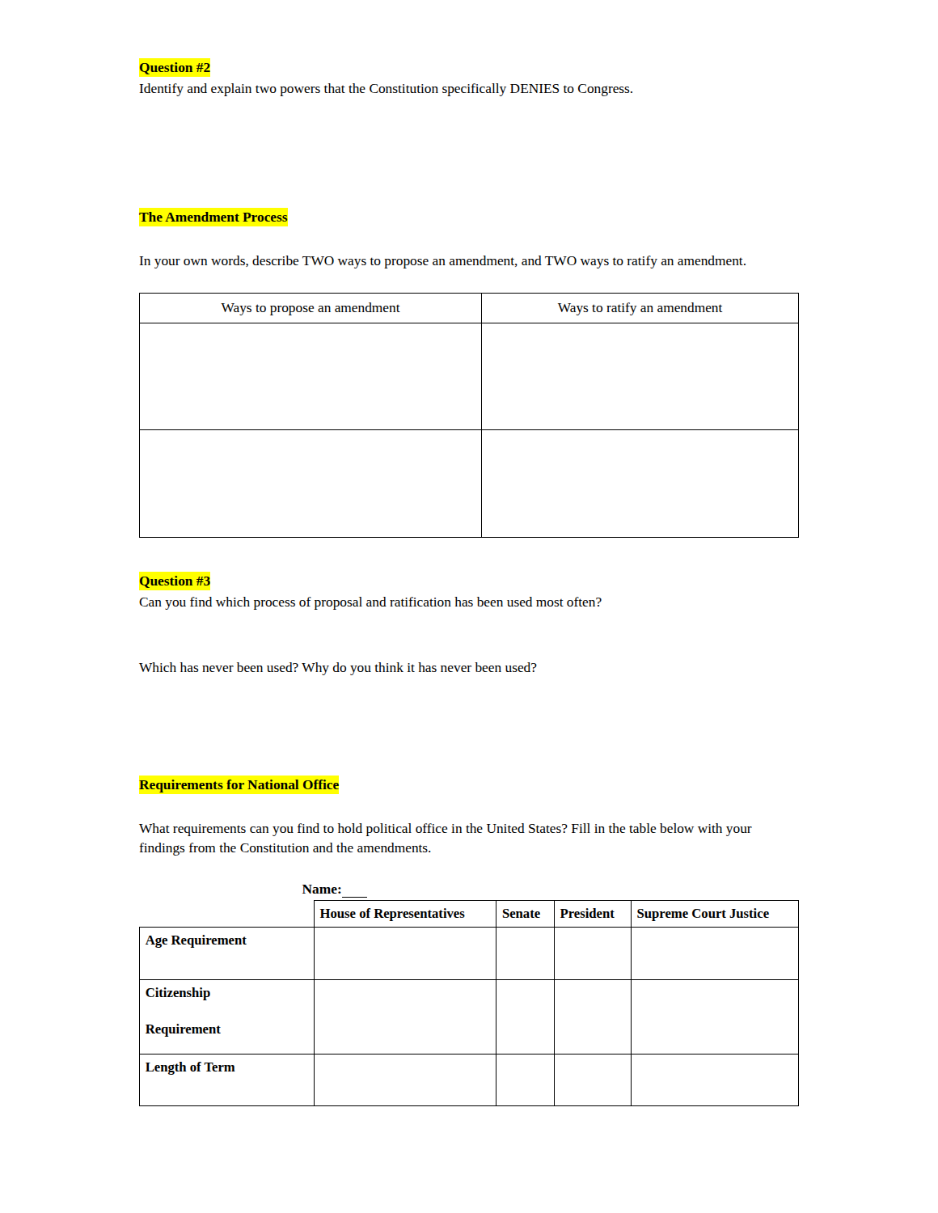Question #2
Identify and explain two powers that the Constitution specifically DENIES to Congress.
The Amendment Process
In your own words, describe TWO ways to propose an amendment, and TWO ways to ratify an amendment.
| Ways to propose an amendment | Ways to ratify an amendment |
| --- | --- |
Question #3
Can you find which process of proposal and ratification has been used most often?
Which has never been used? Why do you think it has never been used?
Requirements for National Office
What requirements can you find to hold political office in the United States? Fill in the table below with your findings from the Constitution and the amendments.
Name:
| | House of Representatives | Senate | President | Supreme Court Justice |
| --- | --- | --- | --- | --- |
| Age Requirement | | | | |
| Citizenship Requirement | | | | |
| Length of Term | | | | |